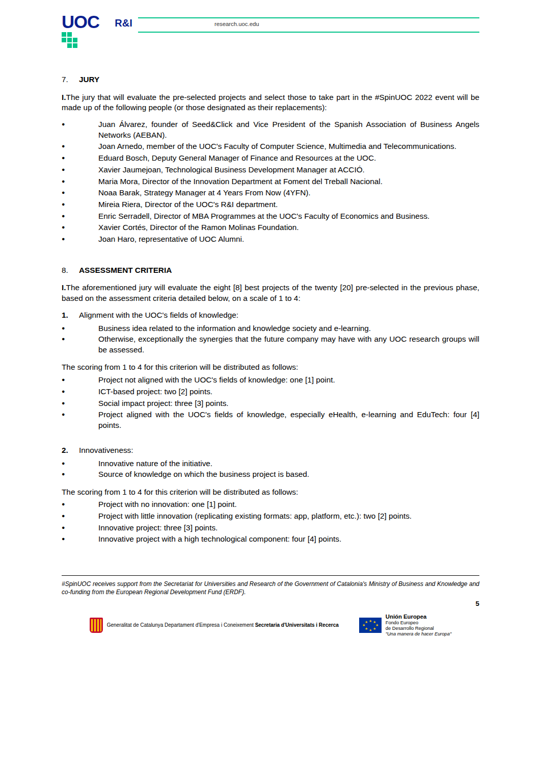UOC
R&I
research.uoc.edu
7. JURY
I. The jury that will evaluate the pre-selected projects and select those to take part in the #SpinUOC 2022 event will be made up of the following people (or those designated as their replacements):
Juan Álvarez, founder of Seed&Click and Vice President of the Spanish Association of Business Angels Networks (AEBAN).
Joan Arnedo, member of the UOC's Faculty of Computer Science, Multimedia and Telecommunications.
Eduard Bosch, Deputy General Manager of Finance and Resources at the UOC.
Xavier Jaumejoan, Technological Business Development Manager at ACCIÓ.
Maria Mora, Director of the Innovation Department at Foment del Treball Nacional.
Noaa Barak, Strategy Manager at 4 Years From Now (4YFN).
Mireia Riera, Director of the UOC's R&I department.
Enric Serradell, Director of MBA Programmes at the UOC's Faculty of Economics and Business.
Xavier Cortés, Director of the Ramon Molinas Foundation.
Joan Haro, representative of UOC Alumni.
8. ASSESSMENT CRITERIA
I. The aforementioned jury will evaluate the eight [8] best projects of the twenty [20] pre-selected in the previous phase, based on the assessment criteria detailed below, on a scale of 1 to 4:
1. Alignment with the UOC's fields of knowledge:
Business idea related to the information and knowledge society and e-learning.
Otherwise, exceptionally the synergies that the future company may have with any UOC research groups will be assessed.
The scoring from 1 to 4 for this criterion will be distributed as follows:
Project not aligned with the UOC's fields of knowledge: one [1] point.
ICT-based project: two [2] points.
Social impact project: three [3] points.
Project aligned with the UOC's fields of knowledge, especially eHealth, e-learning and EduTech: four [4] points.
2. Innovativeness:
Innovative nature of the initiative.
Source of knowledge on which the business project is based.
The scoring from 1 to 4 for this criterion will be distributed as follows:
Project with no innovation: one [1] point.
Project with little innovation (replicating existing formats: app, platform, etc.): two [2] points.
Innovative project: three [3] points.
Innovative project with a high technological component: four [4] points.
#SpinUOC receives support from the Secretariat for Universities and Research of the Government of Catalonia's Ministry of Business and Knowledge and co-funding from the European Regional Development Fund (ERDF).
5
Generalitat de Catalunya Departament d'Empresa i Coneixement Secretaria d'Universitats i Recerca
★ ★ ★ ★ ★ ★ ★ ★
Unión Europea
Fondo Europeo
de Desarrollo Regional
"Una manera de hacer Europa"